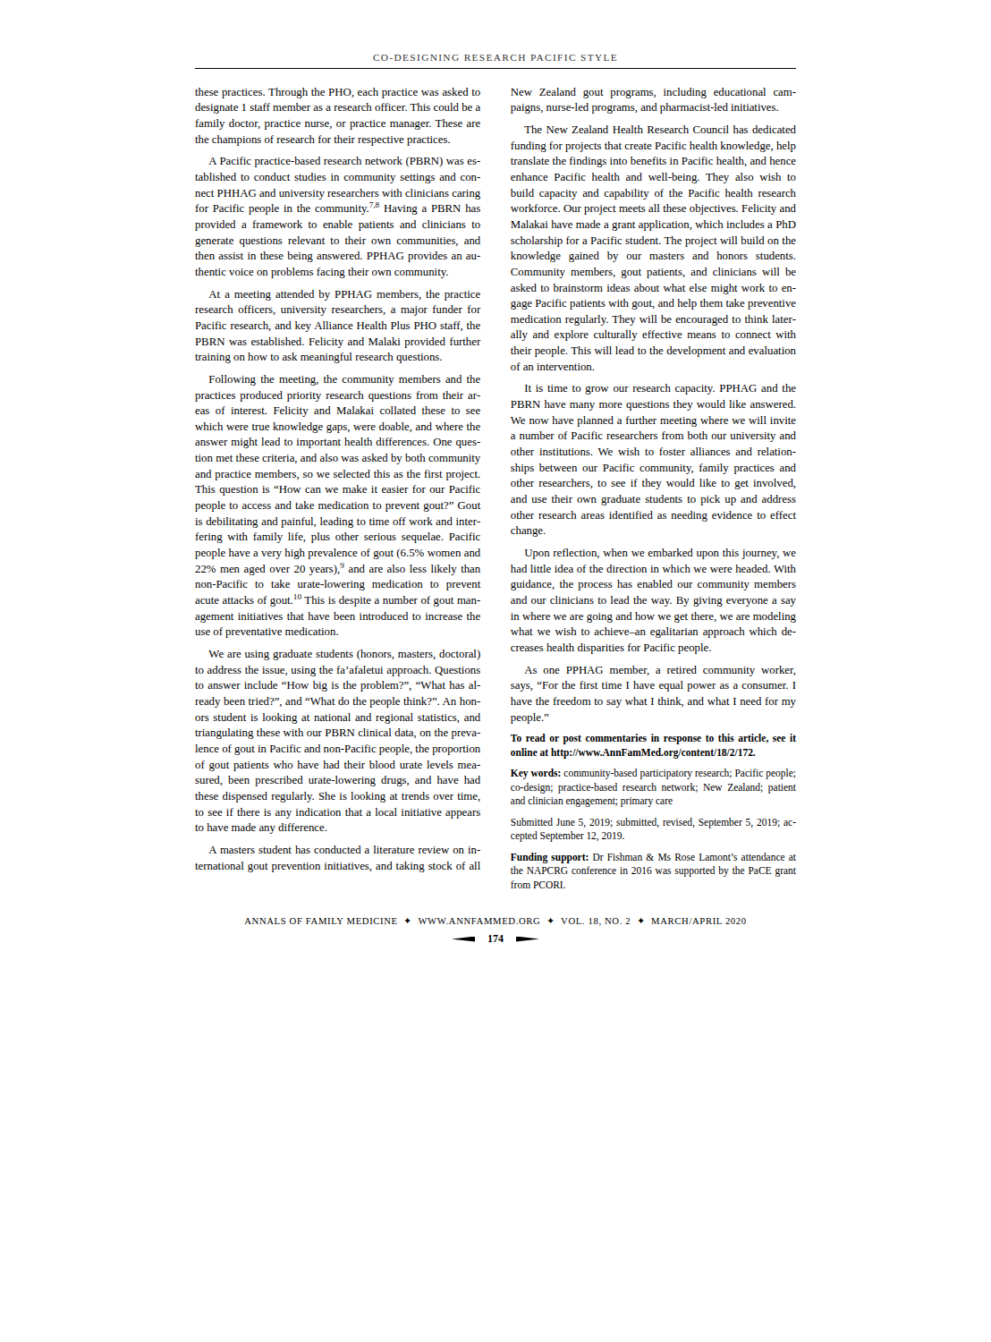Co-Designing Research Pacific Style
these practices. Through the PHO, each practice was asked to designate 1 staff member as a research officer. This could be a family doctor, practice nurse, or practice manager. These are the champions of research for their respective practices.
A Pacific practice-based research network (PBRN) was established to conduct studies in community settings and connect PHHAG and university researchers with clinicians caring for Pacific people in the community.7,8 Having a PBRN has provided a framework to enable patients and clinicians to generate questions relevant to their own communities, and then assist in these being answered. PPHAG provides an authentic voice on problems facing their own community.
At a meeting attended by PPHAG members, the practice research officers, university researchers, a major funder for Pacific research, and key Alliance Health Plus PHO staff, the PBRN was established. Felicity and Malaki provided further training on how to ask meaningful research questions.
Following the meeting, the community members and the practices produced priority research questions from their areas of interest. Felicity and Malakai collated these to see which were true knowledge gaps, were doable, and where the answer might lead to important health differences. One question met these criteria, and also was asked by both community and practice members, so we selected this as the first project. This question is “How can we make it easier for our Pacific people to access and take medication to prevent gout?” Gout is debilitating and painful, leading to time off work and interfering with family life, plus other serious sequelae. Pacific people have a very high prevalence of gout (6.5% women and 22% men aged over 20 years),9 and are also less likely than non-Pacific to take urate-lowering medication to prevent acute attacks of gout.10 This is despite a number of gout management initiatives that have been introduced to increase the use of preventative medication.
We are using graduate students (honors, masters, doctoral) to address the issue, using the fa’afaletui approach. Questions to answer include “How big is the problem?”, “What has already been tried?”, and “What do the people think?”. An honors student is looking at national and regional statistics, and triangulating these with our PBRN clinical data, on the prevalence of gout in Pacific and non-Pacific people, the proportion of gout patients who have had their blood urate levels measured, been prescribed urate-lowering drugs, and have had these dispensed regularly. She is looking at trends over time, to see if there is any indication that a local initiative appears to have made any difference.
A masters student has conducted a literature review on international gout prevention initiatives, and taking stock of all New Zealand gout programs, including educational campaigns, nurse-led programs, and pharmacist-led initiatives.
The New Zealand Health Research Council has dedicated funding for projects that create Pacific health knowledge, help translate the findings into benefits in Pacific health, and hence enhance Pacific health and well-being. They also wish to build capacity and capability of the Pacific health research workforce. Our project meets all these objectives. Felicity and Malakai have made a grant application, which includes a PhD scholarship for a Pacific student. The project will build on the knowledge gained by our masters and honors students. Community members, gout patients, and clinicians will be asked to brainstorm ideas about what else might work to engage Pacific patients with gout, and help them take preventive medication regularly. They will be encouraged to think laterally and explore culturally effective means to connect with their people. This will lead to the development and evaluation of an intervention.
It is time to grow our research capacity. PPHAG and the PBRN have many more questions they would like answered. We now have planned a further meeting where we will invite a number of Pacific researchers from both our university and other institutions. We wish to foster alliances and relationships between our Pacific community, family practices and other researchers, to see if they would like to get involved, and use their own graduate students to pick up and address other research areas identified as needing evidence to effect change.
Upon reflection, when we embarked upon this journey, we had little idea of the direction in which we were headed. With guidance, the process has enabled our community members and our clinicians to lead the way. By giving everyone a say in where we are going and how we get there, we are modeling what we wish to achieve–an egalitarian approach which decreases health disparities for Pacific people.
As one PPHAG member, a retired community worker, says, “For the first time I have equal power as a consumer. I have the freedom to say what I think, and what I need for my people.”
To read or post commentaries in response to this article, see it online at http://www.AnnFamMed.org/content/18/2/172.
Key words: community-based participatory research; Pacific people; co-design; practice-based research network; New Zealand; patient and clinician engagement; primary care
Submitted June 5, 2019; submitted, revised, September 5, 2019; accepted September 12, 2019.
Funding support: Dr Fishman & Ms Rose Lamont’s attendance at the NAPCRG conference in 2016 was supported by the PaCE grant from PCORI.
ANNALS OF FAMILY MEDICINE ✦ WWW.ANNFAMMED.ORG ✦ VOL. 18, NO. 2 ✦ MARCH/APRIL 2020
174